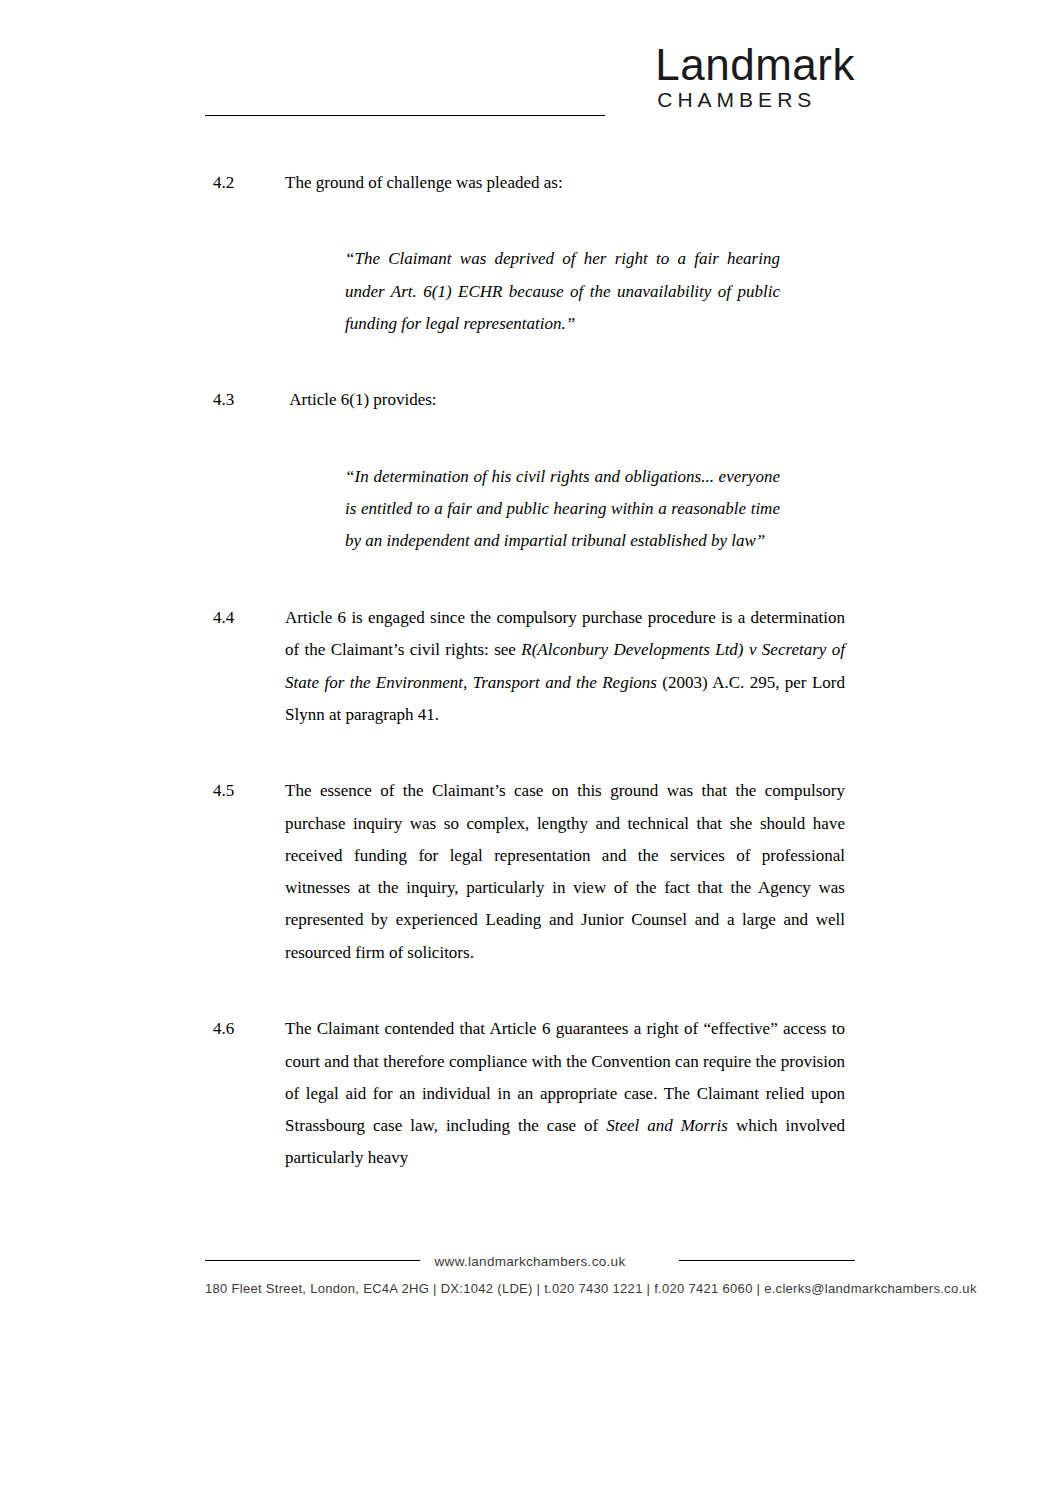Landmark
CHAMBERS
4.2
The ground of challenge was pleaded as:
“The Claimant was deprived of her right to a fair hearing under Art. 6(1) ECHR because of the unavailability of public funding for legal representation.”
4.3
Article 6(1) provides:
“In determination of his civil rights and obligations... everyone is entitled to a fair and public hearing within a reasonable time by an independent and impartial tribunal established by law”
4.4
Article 6 is engaged since the compulsory purchase procedure is a determination of the Claimant’s civil rights: see R(Alconbury Developments Ltd) v Secretary of State for the Environment, Transport and the Regions (2003) A.C. 295, per Lord Slynn at paragraph 41.
4.5
The essence of the Claimant’s case on this ground was that the compulsory purchase inquiry was so complex, lengthy and technical that she should have received funding for legal representation and the services of professional witnesses at the inquiry, particularly in view of the fact that the Agency was represented by experienced Leading and Junior Counsel and a large and well resourced firm of solicitors.
4.6
The Claimant contended that Article 6 guarantees a right of “effective” access to court and that therefore compliance with the Convention can require the provision of legal aid for an individual in an appropriate case. The Claimant relied upon Strassbourg case law, including the case of Steel and Morris which involved particularly heavy
www.landmarkchambers.co.uk
180 Fleet Street, London, EC4A 2HG | DX:1042 (LDE) | t.020 7430 1221 | f.020 7421 6060 | e.clerks@landmarkchambers.co.uk